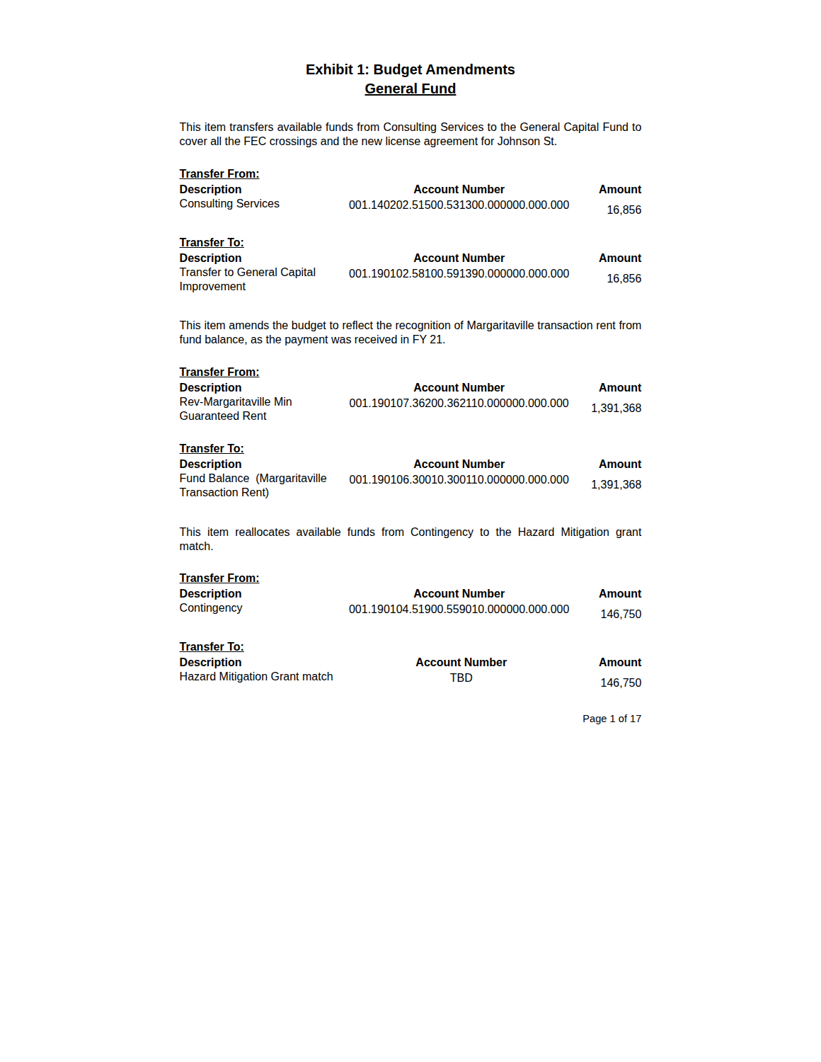Exhibit 1: Budget Amendments
General Fund
This item transfers available funds from Consulting Services to the General Capital Fund to cover all the FEC crossings and the new license agreement for Johnson St.
Transfer From:
| Description | Account Number | Amount |
| --- | --- | --- |
| Consulting Services | 001.140202.51500.531300.000000.000.000 | 16,856 |
Transfer To:
| Description | Account Number | Amount |
| --- | --- | --- |
| Transfer to General Capital Improvement | 001.190102.58100.591390.000000.000.000 | 16,856 |
This item amends the budget to reflect the recognition of Margaritaville transaction rent from fund balance, as the payment was received in FY 21.
Transfer From:
| Description | Account Number | Amount |
| --- | --- | --- |
| Rev-Margaritaville Min Guaranteed Rent | 001.190107.36200.362110.000000.000.000 | 1,391,368 |
Transfer To:
| Description | Account Number | Amount |
| --- | --- | --- |
| Fund Balance (Margaritaville Transaction Rent) | 001.190106.30010.300110.000000.000.000 | 1,391,368 |
This item reallocates available funds from Contingency to the Hazard Mitigation grant match.
Transfer From:
| Description | Account Number | Amount |
| --- | --- | --- |
| Contingency | 001.190104.51900.559010.000000.000.000 | 146,750 |
Transfer To:
| Description | Account Number | Amount |
| --- | --- | --- |
| Hazard Mitigation Grant match | TBD | 146,750 |
Page 1 of 17